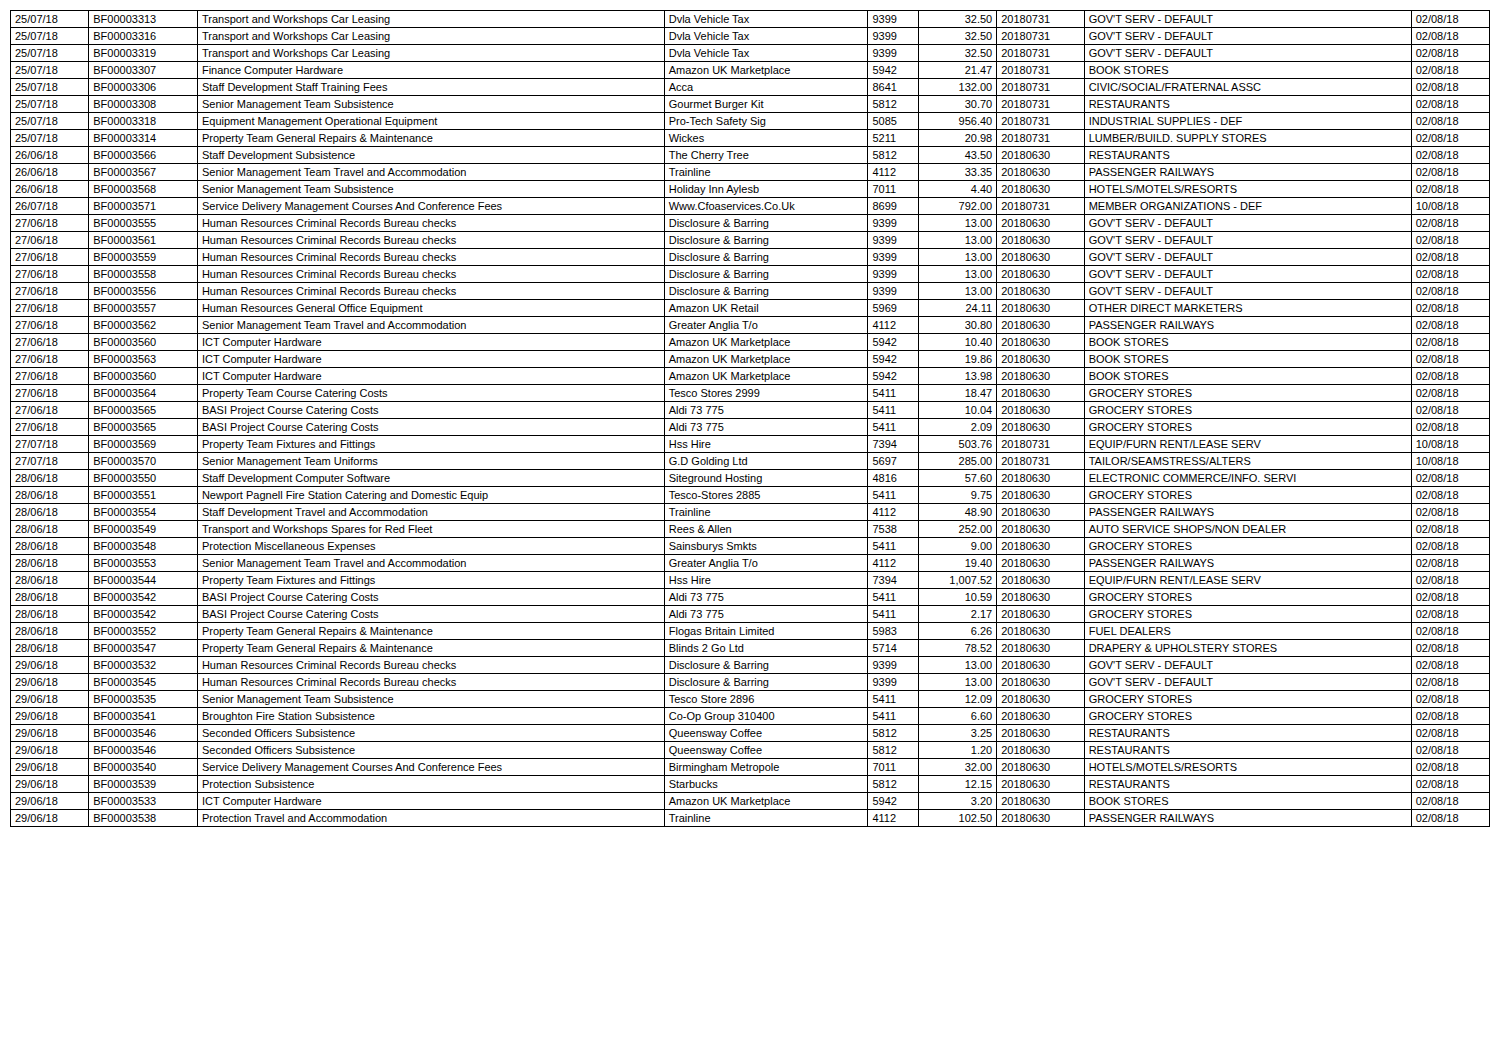| 25/07/18 | BF00003313 | Transport and Workshops Car Leasing | Dvla Vehicle Tax | 9399 | 32.50 | 20180731 | GOV'T SERV - DEFAULT | 02/08/18 |
| 25/07/18 | BF00003316 | Transport and Workshops Car Leasing | Dvla Vehicle Tax | 9399 | 32.50 | 20180731 | GOV'T SERV - DEFAULT | 02/08/18 |
| 25/07/18 | BF00003319 | Transport and Workshops Car Leasing | Dvla Vehicle Tax | 9399 | 32.50 | 20180731 | GOV'T SERV - DEFAULT | 02/08/18 |
| 25/07/18 | BF00003307 | Finance Computer Hardware | Amazon UK Marketplace | 5942 | 21.47 | 20180731 | BOOK STORES | 02/08/18 |
| 25/07/18 | BF00003306 | Staff Development Staff Training Fees | Acca | 8641 | 132.00 | 20180731 | CIVIC/SOCIAL/FRATERNAL ASSC | 02/08/18 |
| 25/07/18 | BF00003308 | Senior Management Team Subsistence | Gourmet Burger Kit | 5812 | 30.70 | 20180731 | RESTAURANTS | 02/08/18 |
| 25/07/18 | BF00003318 | Equipment Management Operational Equipment | Pro-Tech Safety Sig | 5085 | 956.40 | 20180731 | INDUSTRIAL SUPPLIES - DEF | 02/08/18 |
| 25/07/18 | BF00003314 | Property Team General Repairs & Maintenance | Wickes | 5211 | 20.98 | 20180731 | LUMBER/BUILD. SUPPLY STORES | 02/08/18 |
| 26/06/18 | BF00003566 | Staff Development Subsistence | The Cherry Tree | 5812 | 43.50 | 20180630 | RESTAURANTS | 02/08/18 |
| 26/06/18 | BF00003567 | Senior Management Team Travel and Accommodation | Trainline | 4112 | 33.35 | 20180630 | PASSENGER RAILWAYS | 02/08/18 |
| 26/06/18 | BF00003568 | Senior Management Team Subsistence | Holiday Inn Aylesb | 7011 | 4.40 | 20180630 | HOTELS/MOTELS/RESORTS | 02/08/18 |
| 26/07/18 | BF00003571 | Service Delivery Management Courses And Conference Fees | Www.Cfoaservices.Co.Uk | 8699 | 792.00 | 20180731 | MEMBER ORGANIZATIONS - DEF | 10/08/18 |
| 27/06/18 | BF00003555 | Human Resources Criminal Records Bureau checks | Disclosure & Barring | 9399 | 13.00 | 20180630 | GOV'T SERV - DEFAULT | 02/08/18 |
| 27/06/18 | BF00003561 | Human Resources Criminal Records Bureau checks | Disclosure & Barring | 9399 | 13.00 | 20180630 | GOV'T SERV - DEFAULT | 02/08/18 |
| 27/06/18 | BF00003559 | Human Resources Criminal Records Bureau checks | Disclosure & Barring | 9399 | 13.00 | 20180630 | GOV'T SERV - DEFAULT | 02/08/18 |
| 27/06/18 | BF00003558 | Human Resources Criminal Records Bureau checks | Disclosure & Barring | 9399 | 13.00 | 20180630 | GOV'T SERV - DEFAULT | 02/08/18 |
| 27/06/18 | BF00003556 | Human Resources Criminal Records Bureau checks | Disclosure & Barring | 9399 | 13.00 | 20180630 | GOV'T SERV - DEFAULT | 02/08/18 |
| 27/06/18 | BF00003557 | Human Resources General Office Equipment | Amazon UK Retail | 5969 | 24.11 | 20180630 | OTHER DIRECT MARKETERS | 02/08/18 |
| 27/06/18 | BF00003562 | Senior Management Team Travel and Accommodation | Greater Anglia T/o | 4112 | 30.80 | 20180630 | PASSENGER RAILWAYS | 02/08/18 |
| 27/06/18 | BF00003560 | ICT Computer Hardware | Amazon UK Marketplace | 5942 | 10.40 | 20180630 | BOOK STORES | 02/08/18 |
| 27/06/18 | BF00003563 | ICT Computer Hardware | Amazon UK Marketplace | 5942 | 19.86 | 20180630 | BOOK STORES | 02/08/18 |
| 27/06/18 | BF00003560 | ICT Computer Hardware | Amazon UK Marketplace | 5942 | 13.98 | 20180630 | BOOK STORES | 02/08/18 |
| 27/06/18 | BF00003564 | Property Team Course Catering Costs | Tesco Stores 2999 | 5411 | 18.47 | 20180630 | GROCERY STORES | 02/08/18 |
| 27/06/18 | BF00003565 | BASI Project Course Catering Costs | Aldi 73 775 | 5411 | 10.04 | 20180630 | GROCERY STORES | 02/08/18 |
| 27/06/18 | BF00003565 | BASI Project Course Catering Costs | Aldi 73 775 | 5411 | 2.09 | 20180630 | GROCERY STORES | 02/08/18 |
| 27/07/18 | BF00003569 | Property Team Fixtures and Fittings | Hss Hire | 7394 | 503.76 | 20180731 | EQUIP/FURN RENT/LEASE SERV | 10/08/18 |
| 27/07/18 | BF00003570 | Senior Management Team Uniforms | G.D Golding Ltd | 5697 | 285.00 | 20180731 | TAILOR/SEAMSTRESS/ALTERS | 10/08/18 |
| 28/06/18 | BF00003550 | Staff Development Computer Software | Siteground Hosting | 4816 | 57.60 | 20180630 | ELECTRONIC COMMERCE/INFO. SERVI | 02/08/18 |
| 28/06/18 | BF00003551 | Newport Pagnell Fire Station Catering and Domestic Equip | Tesco-Stores 2885 | 5411 | 9.75 | 20180630 | GROCERY STORES | 02/08/18 |
| 28/06/18 | BF00003554 | Staff Development Travel and Accommodation | Trainline | 4112 | 48.90 | 20180630 | PASSENGER RAILWAYS | 02/08/18 |
| 28/06/18 | BF00003549 | Transport and Workshops Spares for Red Fleet | Rees & Allen | 7538 | 252.00 | 20180630 | AUTO SERVICE SHOPS/NON DEALER | 02/08/18 |
| 28/06/18 | BF00003548 | Protection Miscellaneous Expenses | Sainsburys Smkts | 5411 | 9.00 | 20180630 | GROCERY STORES | 02/08/18 |
| 28/06/18 | BF00003553 | Senior Management Team Travel and Accommodation | Greater Anglia T/o | 4112 | 19.40 | 20180630 | PASSENGER RAILWAYS | 02/08/18 |
| 28/06/18 | BF00003544 | Property Team Fixtures and Fittings | Hss Hire | 7394 | 1,007.52 | 20180630 | EQUIP/FURN RENT/LEASE SERV | 02/08/18 |
| 28/06/18 | BF00003542 | BASI Project Course Catering Costs | Aldi 73 775 | 5411 | 10.59 | 20180630 | GROCERY STORES | 02/08/18 |
| 28/06/18 | BF00003542 | BASI Project Course Catering Costs | Aldi 73 775 | 5411 | 2.17 | 20180630 | GROCERY STORES | 02/08/18 |
| 28/06/18 | BF00003552 | Property Team General Repairs & Maintenance | Flogas Britain Limited | 5983 | 6.26 | 20180630 | FUEL DEALERS | 02/08/18 |
| 28/06/18 | BF00003547 | Property Team General Repairs & Maintenance | Blinds 2 Go Ltd | 5714 | 78.52 | 20180630 | DRAPERY & UPHOLSTERY STORES | 02/08/18 |
| 29/06/18 | BF00003532 | Human Resources Criminal Records Bureau checks | Disclosure & Barring | 9399 | 13.00 | 20180630 | GOV'T SERV - DEFAULT | 02/08/18 |
| 29/06/18 | BF00003545 | Human Resources Criminal Records Bureau checks | Disclosure & Barring | 9399 | 13.00 | 20180630 | GOV'T SERV - DEFAULT | 02/08/18 |
| 29/06/18 | BF00003535 | Senior Management Team Subsistence | Tesco Store 2896 | 5411 | 12.09 | 20180630 | GROCERY STORES | 02/08/18 |
| 29/06/18 | BF00003541 | Broughton Fire Station Subsistence | Co-Op Group 310400 | 5411 | 6.60 | 20180630 | GROCERY STORES | 02/08/18 |
| 29/06/18 | BF00003546 | Seconded Officers Subsistence | Queensway Coffee | 5812 | 3.25 | 20180630 | RESTAURANTS | 02/08/18 |
| 29/06/18 | BF00003546 | Seconded Officers Subsistence | Queensway Coffee | 5812 | 1.20 | 20180630 | RESTAURANTS | 02/08/18 |
| 29/06/18 | BF00003540 | Service Delivery Management Courses And Conference Fees | Birmingham Metropole | 7011 | 32.00 | 20180630 | HOTELS/MOTELS/RESORTS | 02/08/18 |
| 29/06/18 | BF00003539 | Protection Subsistence | Starbucks | 5812 | 12.15 | 20180630 | RESTAURANTS | 02/08/18 |
| 29/06/18 | BF00003533 | ICT Computer Hardware | Amazon UK Marketplace | 5942 | 3.20 | 20180630 | BOOK STORES | 02/08/18 |
| 29/06/18 | BF00003538 | Protection Travel and Accommodation | Trainline | 4112 | 102.50 | 20180630 | PASSENGER RAILWAYS | 02/08/18 |